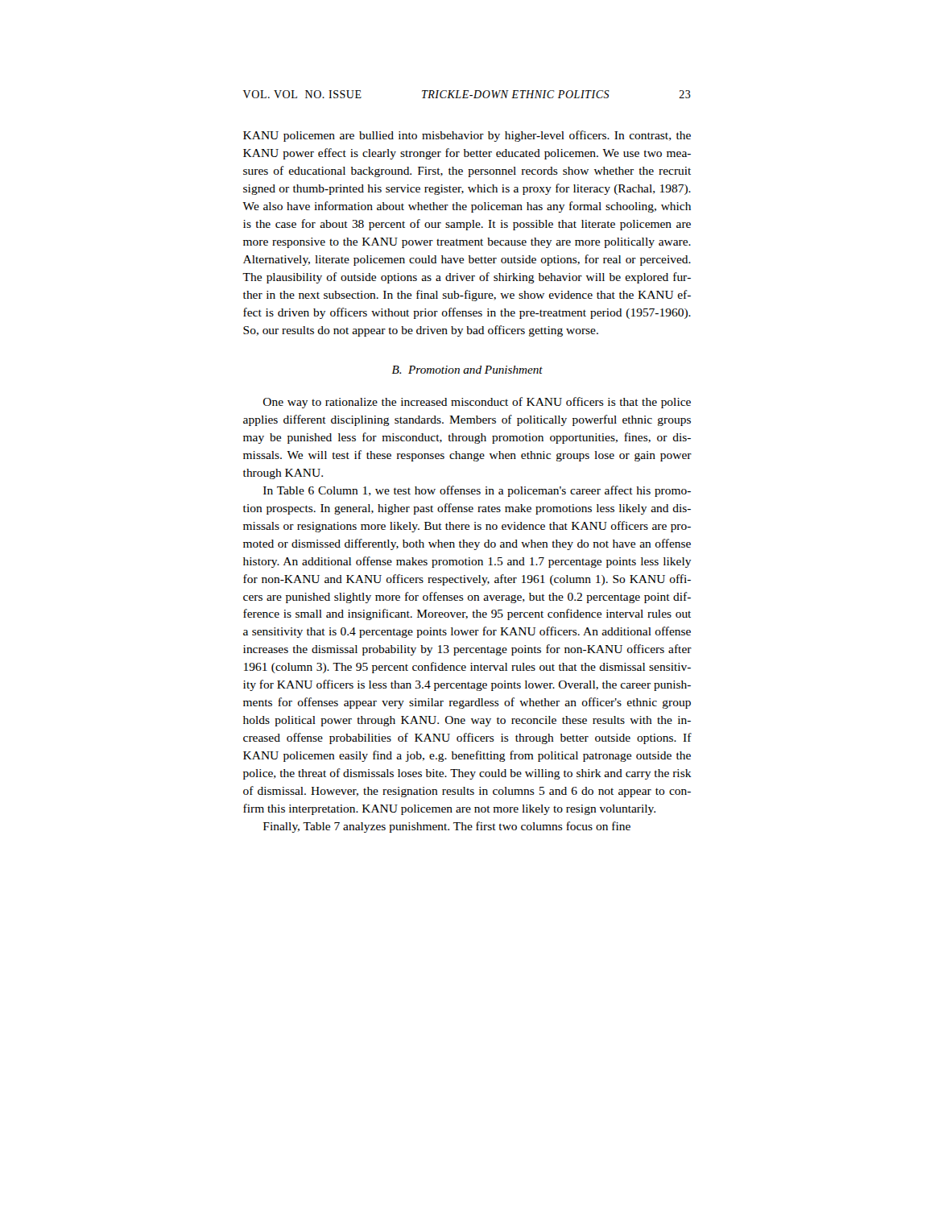VOL. VOL NO. ISSUE TRICKLE-DOWN ETHNIC POLITICS 23
KANU policemen are bullied into misbehavior by higher-level officers. In contrast, the KANU power effect is clearly stronger for better educated policemen. We use two measures of educational background. First, the personnel records show whether the recruit signed or thumb-printed his service register, which is a proxy for literacy (Rachal, 1987). We also have information about whether the policeman has any formal schooling, which is the case for about 38 percent of our sample. It is possible that literate policemen are more responsive to the KANU power treatment because they are more politically aware. Alternatively, literate policemen could have better outside options, for real or perceived. The plausibility of outside options as a driver of shirking behavior will be explored further in the next subsection. In the final sub-figure, we show evidence that the KANU effect is driven by officers without prior offenses in the pre-treatment period (1957-1960). So, our results do not appear to be driven by bad officers getting worse.
B. Promotion and Punishment
One way to rationalize the increased misconduct of KANU officers is that the police applies different disciplining standards. Members of politically powerful ethnic groups may be punished less for misconduct, through promotion opportunities, fines, or dismissals. We will test if these responses change when ethnic groups lose or gain power through KANU.
In Table 6 Column 1, we test how offenses in a policeman's career affect his promotion prospects. In general, higher past offense rates make promotions less likely and dismissals or resignations more likely. But there is no evidence that KANU officers are promoted or dismissed differently, both when they do and when they do not have an offense history. An additional offense makes promotion 1.5 and 1.7 percentage points less likely for non-KANU and KANU officers respectively, after 1961 (column 1). So KANU officers are punished slightly more for offenses on average, but the 0.2 percentage point difference is small and insignificant. Moreover, the 95 percent confidence interval rules out a sensitivity that is 0.4 percentage points lower for KANU officers. An additional offense increases the dismissal probability by 13 percentage points for non-KANU officers after 1961 (column 3). The 95 percent confidence interval rules out that the dismissal sensitivity for KANU officers is less than 3.4 percentage points lower. Overall, the career punishments for offenses appear very similar regardless of whether an officer's ethnic group holds political power through KANU. One way to reconcile these results with the increased offense probabilities of KANU officers is through better outside options. If KANU policemen easily find a job, e.g. benefitting from political patronage outside the police, the threat of dismissals loses bite. They could be willing to shirk and carry the risk of dismissal. However, the resignation results in columns 5 and 6 do not appear to confirm this interpretation. KANU policemen are not more likely to resign voluntarily.
Finally, Table 7 analyzes punishment. The first two columns focus on fine